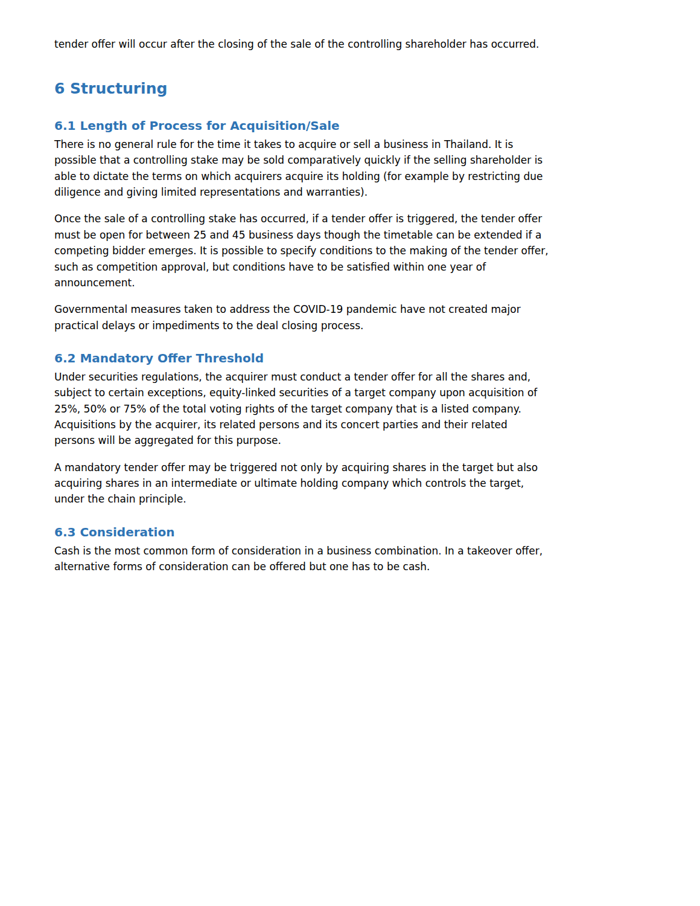tender offer will occur after the closing of the sale of the controlling shareholder has occurred.
6 Structuring
6.1 Length of Process for Acquisition/Sale
There is no general rule for the time it takes to acquire or sell a business in Thailand. It is possible that a controlling stake may be sold comparatively quickly if the selling shareholder is able to dictate the terms on which acquirers acquire its holding (for example by restricting due diligence and giving limited representations and warranties).
Once the sale of a controlling stake has occurred, if a tender offer is triggered, the tender offer must be open for between 25 and 45 business days though the timetable can be extended if a competing bidder emerges. It is possible to specify conditions to the making of the tender offer, such as competition approval, but conditions have to be satisfied within one year of announcement.
Governmental measures taken to address the COVID-19 pandemic have not created major practical delays or impediments to the deal closing process.
6.2 Mandatory Offer Threshold
Under securities regulations, the acquirer must conduct a tender offer for all the shares and, subject to certain exceptions, equity-linked securities of a target company upon acquisition of 25%, 50% or 75% of the total voting rights of the target company that is a listed company. Acquisitions by the acquirer, its related persons and its concert parties and their related persons will be aggregated for this purpose.
A mandatory tender offer may be triggered not only by acquiring shares in the target but also acquiring shares in an intermediate or ultimate holding company which controls the target, under the chain principle.
6.3 Consideration
Cash is the most common form of consideration in a business combination. In a takeover offer, alternative forms of consideration can be offered but one has to be cash.